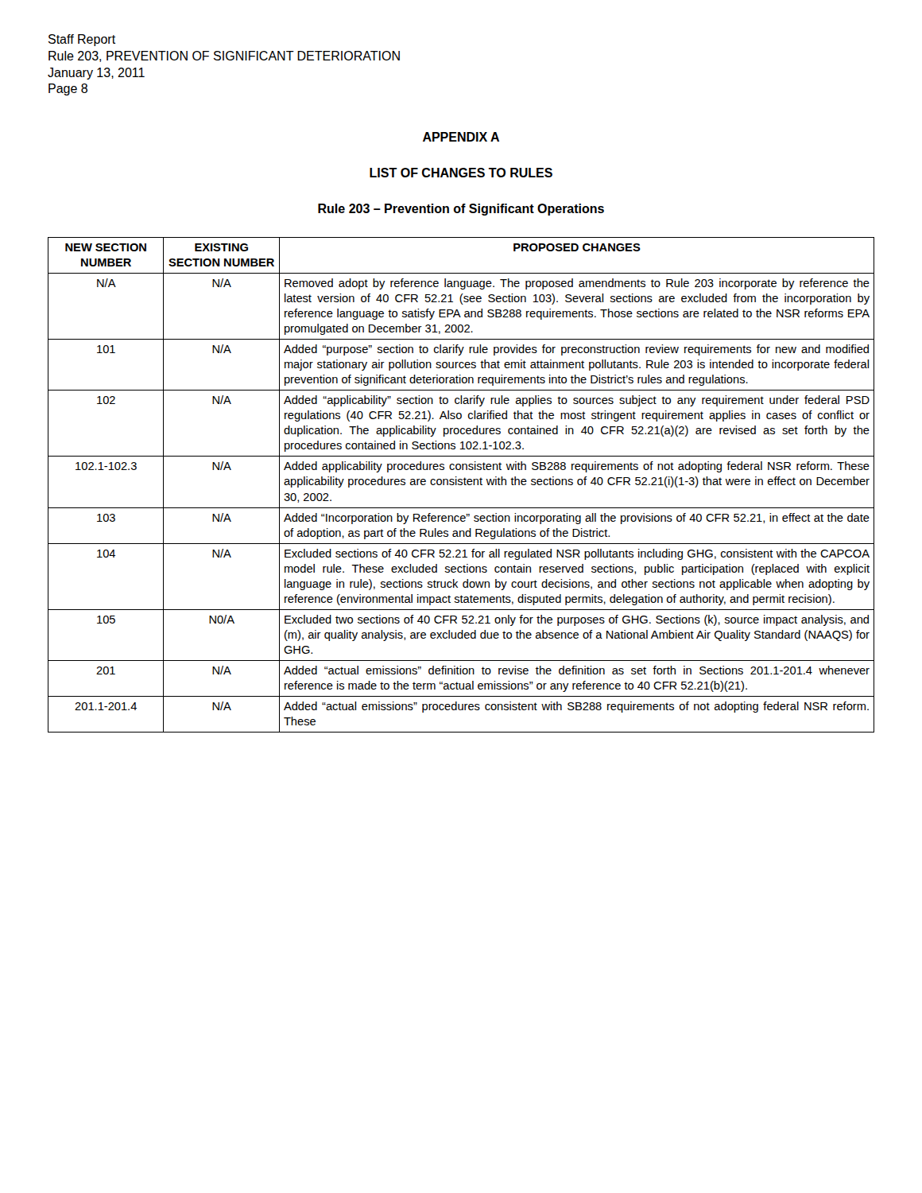Staff Report
Rule 203, PREVENTION OF SIGNIFICANT DETERIORATION
January 13, 2011
Page 8
APPENDIX A
LIST OF CHANGES TO RULES
Rule 203 – Prevention of Significant Operations
| NEW SECTION NUMBER | EXISTING SECTION NUMBER | PROPOSED CHANGES |
| --- | --- | --- |
| N/A | N/A | Removed adopt by reference language. The proposed amendments to Rule 203 incorporate by reference the latest version of 40 CFR 52.21 (see Section 103). Several sections are excluded from the incorporation by reference language to satisfy EPA and SB288 requirements. Those sections are related to the NSR reforms EPA promulgated on December 31, 2002. |
| 101 | N/A | Added “purpose” section to clarify rule provides for preconstruction review requirements for new and modified major stationary air pollution sources that emit attainment pollutants. Rule 203 is intended to incorporate federal prevention of significant deterioration requirements into the District’s rules and regulations. |
| 102 | N/A | Added “applicability” section to clarify rule applies to sources subject to any requirement under federal PSD regulations (40 CFR 52.21). Also clarified that the most stringent requirement applies in cases of conflict or duplication. The applicability procedures contained in 40 CFR 52.21(a)(2) are revised as set forth by the procedures contained in Sections 102.1-102.3. |
| 102.1-102.3 | N/A | Added applicability procedures consistent with SB288 requirements of not adopting federal NSR reform. These applicability procedures are consistent with the sections of 40 CFR 52.21(i)(1-3) that were in effect on December 30, 2002. |
| 103 | N/A | Added “Incorporation by Reference” section incorporating all the provisions of 40 CFR 52.21, in effect at the date of adoption, as part of the Rules and Regulations of the District. |
| 104 | N/A | Excluded sections of 40 CFR 52.21 for all regulated NSR pollutants including GHG, consistent with the CAPCOA model rule. These excluded sections contain reserved sections, public participation (replaced with explicit language in rule), sections struck down by court decisions, and other sections not applicable when adopting by reference (environmental impact statements, disputed permits, delegation of authority, and permit recision). |
| 105 | N0/A | Excluded two sections of 40 CFR 52.21 only for the purposes of GHG. Sections (k), source impact analysis, and (m), air quality analysis, are excluded due to the absence of a National Ambient Air Quality Standard (NAAQS) for GHG. |
| 201 | N/A | Added “actual emissions” definition to revise the definition as set forth in Sections 201.1-201.4 whenever reference is made to the term “actual emissions” or any reference to 40 CFR 52.21(b)(21). |
| 201.1-201.4 | N/A | Added “actual emissions” procedures consistent with SB288 requirements of not adopting federal NSR reform. These |